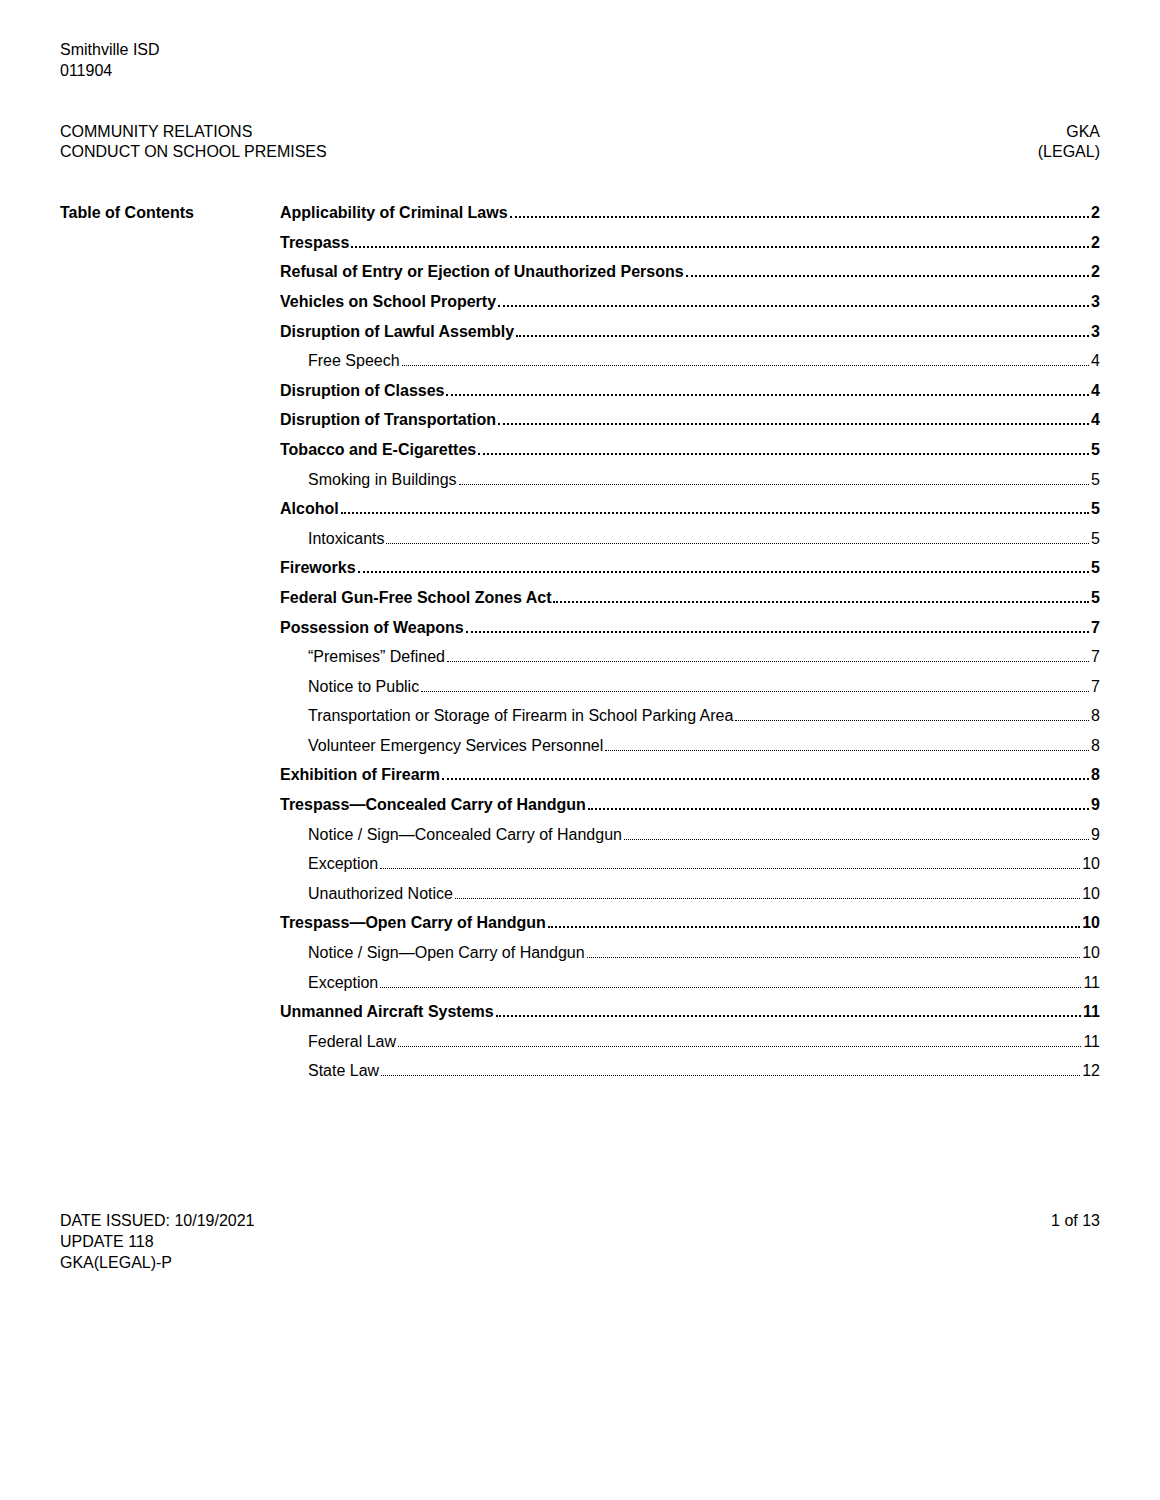Smithville ISD
011904
COMMUNITY RELATIONS
CONDUCT ON SCHOOL PREMISES
GKA
(LEGAL)
Table of Contents
Applicability of Criminal Laws 2
Trespass 2
Refusal of Entry or Ejection of Unauthorized Persons 2
Vehicles on School Property 3
Disruption of Lawful Assembly 3
Free Speech 4
Disruption of Classes 4
Disruption of Transportation 4
Tobacco and E-Cigarettes 5
Smoking in Buildings 5
Alcohol 5
Intoxicants 5
Fireworks 5
Federal Gun-Free School Zones Act 5
Possession of Weapons 7
“Premises” Defined 7
Notice to Public 7
Transportation or Storage of Firearm in School Parking Area 8
Volunteer Emergency Services Personnel 8
Exhibition of Firearm 8
Trespass—Concealed Carry of Handgun 9
Notice / Sign—Concealed Carry of Handgun 9
Exception 10
Unauthorized Notice 10
Trespass—Open Carry of Handgun 10
Notice / Sign—Open Carry of Handgun 10
Exception 11
Unmanned Aircraft Systems 11
Federal Law 11
State Law 12
DATE ISSUED: 10/19/2021
UPDATE 118
GKA(LEGAL)-P
1 of 13